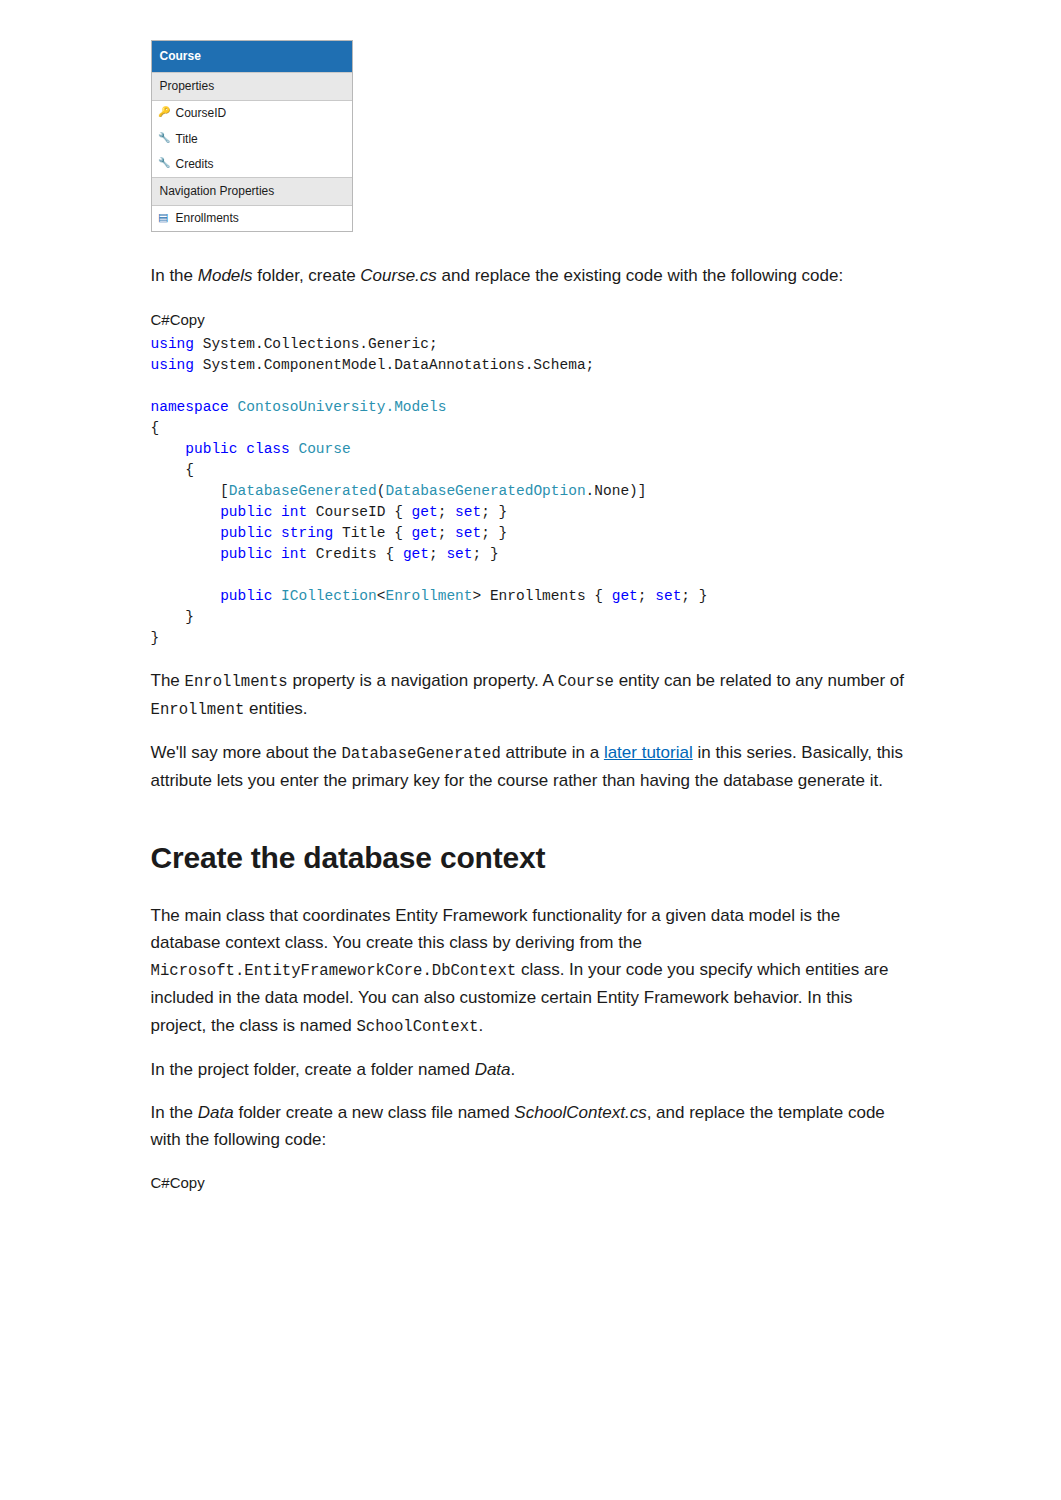Course
Properties
CourseID
Title
Credits
Navigation Properties
Enrollments
In the Models folder, create Course.cs and replace the existing code with the following code:
C#Copy
using System.Collections.Generic;
using System.ComponentModel.DataAnnotations.Schema;

namespace ContosoUniversity.Models
{
    public class Course
    {
        [DatabaseGenerated(DatabaseGeneratedOption.None)]
        public int CourseID { get; set; }
        public string Title { get; set; }
        public int Credits { get; set; }

        public ICollection<Enrollment> Enrollments { get; set; }
    }
}
The Enrollments property is a navigation property. A Course entity can be related to any number of Enrollment entities.
We'll say more about the DatabaseGenerated attribute in a later tutorial in this series. Basically, this attribute lets you enter the primary key for the course rather than having the database generate it.
Create the database context
The main class that coordinates Entity Framework functionality for a given data model is the database context class. You create this class by deriving from the Microsoft.EntityFrameworkCore.DbContext class. In your code you specify which entities are included in the data model. You can also customize certain Entity Framework behavior. In this project, the class is named SchoolContext.
In the project folder, create a folder named Data.
In the Data folder create a new class file named SchoolContext.cs, and replace the template code with the following code:
C#Copy